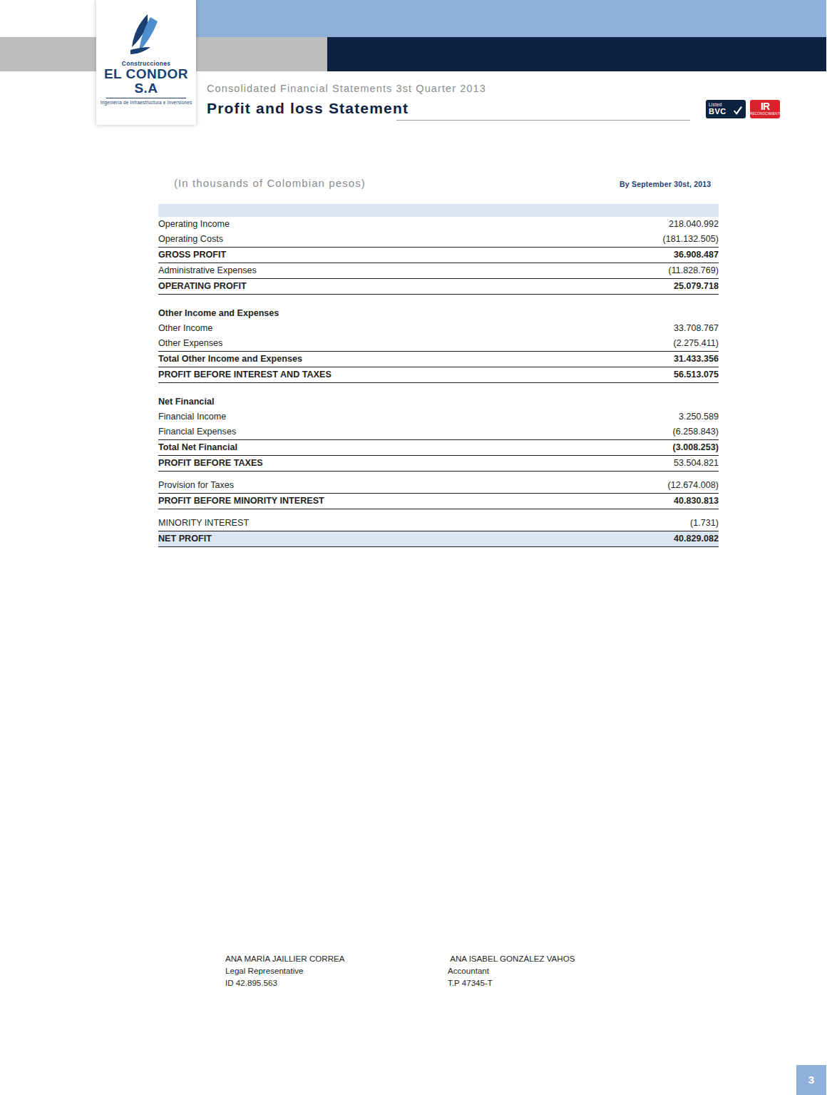Construcciones
EL CONDOR S.A
Ingeniería de Infraestructura e Inversiones
Consolidated Financial Statements 3st Quarter 2013
Profit and loss Statement
Listed
BVC
IR
RECONOCIMIENTO
(In thousands of Colombian pesos)
By September 30st, 2013
| Operating Income | 218.040.992 |
| Operating Costs | (181.132.505) |
| GROSS PROFIT | 36.908.487 |
| Administrative Expenses | (11.828.769) |
| OPERATING PROFIT | 25.079.718 |
| Other Income and Expenses | |
| Other Income | 33.708.767 |
| Other Expenses | (2.275.411) |
| Total Other Income and Expenses | 31.433.356 |
| PROFIT BEFORE INTEREST AND TAXES | 56.513.075 |
| Net Financial | |
| Financial Income | 3.250.589 |
| Financial Expenses | (6.258.843) |
| Total Net Financial | (3.008.253) |
| PROFIT BEFORE TAXES | 53.504.821 |
| Provision for Taxes | (12.674.008) |
| PROFIT BEFORE MINORITY INTEREST | 40.830.813 |
| MINORITY INTEREST | (1.731) |
| NET PROFIT | 40.829.082 |
ANA MARÍA JAILLIER CORREA
Legal Representative
ID 42.895.563
ANA ISABEL GONZÁLEZ VAHOS
Accountant
T.P 47345-T
3